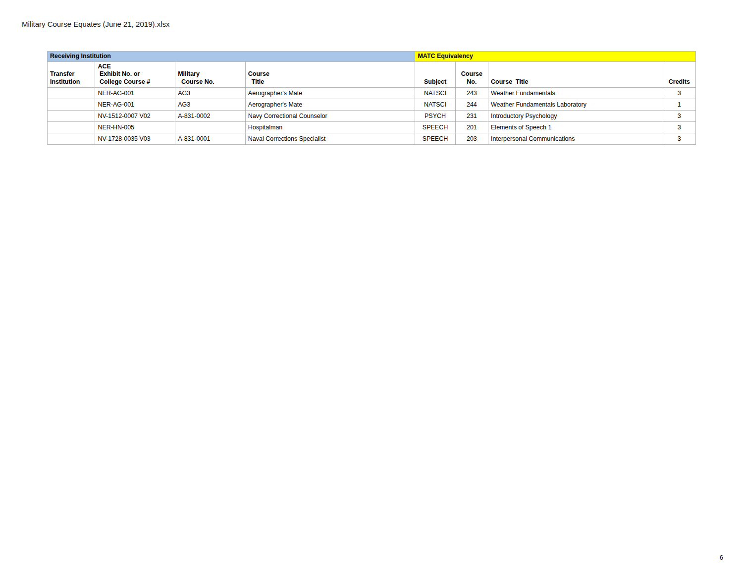Military Course Equates (June 21, 2019).xlsx
| Receiving Institution | MATC Equivalency |
| --- | --- |
| Transfer Institution | ACE Exhibit No. or College Course # | Military Course No. | Course Title | Subject | Course No. | Course Title | Credits |
| | NER-AG-001 | AG3 | Aerographer's Mate | NATSCI | 243 | Weather Fundamentals | 3 |
| | NER-AG-001 | AG3 | Aerographer's Mate | NATSCI | 244 | Weather Fundamentals Laboratory | 1 |
| | NV-1512-0007 V02 | A-831-0002 | Navy Correctional Counselor | PSYCH | 231 | Introductory Psychology | 3 |
| | NER-HN-005 | | Hospitalman | SPEECH | 201 | Elements of Speech 1 | 3 |
| | NV-1728-0035 V03 | A-831-0001 | Naval Corrections Specialist | SPEECH | 203 | Interpersonal Communications | 3 |
6